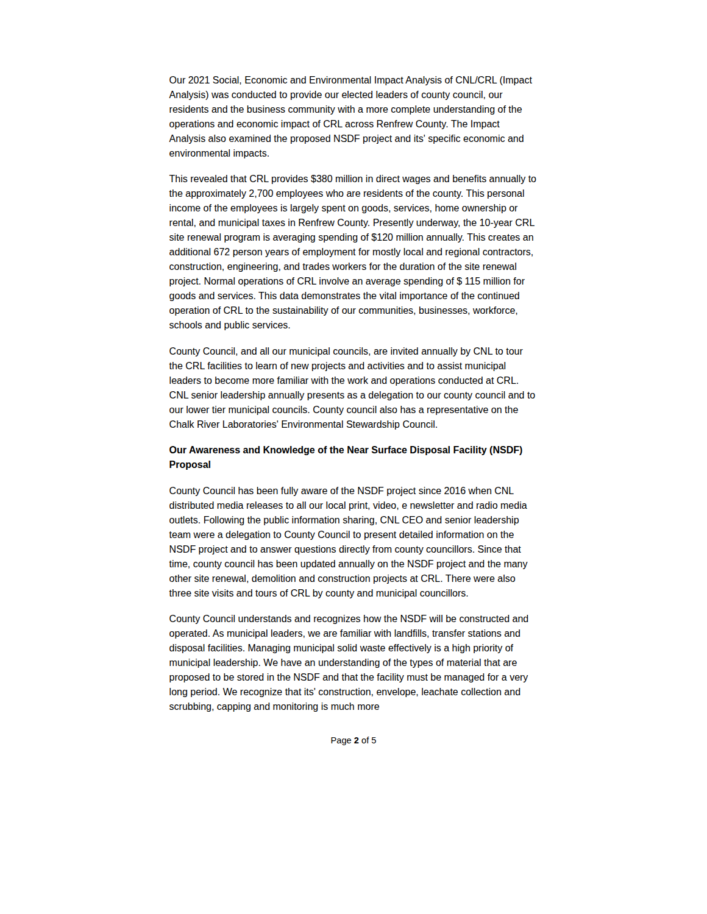Our 2021 Social, Economic and Environmental Impact Analysis of CNL/CRL (Impact Analysis) was conducted to provide our elected leaders of county council, our residents and the business community with a more complete understanding of the operations and economic impact of CRL across Renfrew County. The Impact Analysis also examined the proposed NSDF project and its' specific economic and environmental impacts.
This revealed that CRL provides $380 million in direct wages and benefits annually to the approximately 2,700 employees who are residents of the county. This personal income of the employees is largely spent on goods, services, home ownership or rental, and municipal taxes in Renfrew County. Presently underway, the 10-year CRL site renewal program is averaging spending of $120 million annually. This creates an additional 672 person years of employment for mostly local and regional contractors, construction, engineering, and trades workers for the duration of the site renewal project. Normal operations of CRL involve an average spending of $ 115 million for goods and services. This data demonstrates the vital importance of the continued operation of CRL to the sustainability of our communities, businesses, workforce, schools and public services.
County Council, and all our municipal councils, are invited annually by CNL to tour the CRL facilities to learn of new projects and activities and to assist municipal leaders to become more familiar with the work and operations conducted at CRL. CNL senior leadership annually presents as a delegation to our county council and to our lower tier municipal councils. County council also has a representative on the Chalk River Laboratories' Environmental Stewardship Council.
Our Awareness and Knowledge of the Near Surface Disposal Facility (NSDF) Proposal
County Council has been fully aware of the NSDF project since 2016 when CNL distributed media releases to all our local print, video, e newsletter and radio media outlets. Following the public information sharing, CNL CEO and senior leadership team were a delegation to County Council to present detailed information on the NSDF project and to answer questions directly from county councillors. Since that time, county council has been updated annually on the NSDF project and the many other site renewal, demolition and construction projects at CRL. There were also three site visits and tours of CRL by county and municipal councillors.
County Council understands and recognizes how the NSDF will be constructed and operated. As municipal leaders, we are familiar with landfills, transfer stations and disposal facilities. Managing municipal solid waste effectively is a high priority of municipal leadership. We have an understanding of the types of material that are proposed to be stored in the NSDF and that the facility must be managed for a very long period. We recognize that its' construction, envelope, leachate collection and scrubbing, capping and monitoring is much more
Page 2 of 5